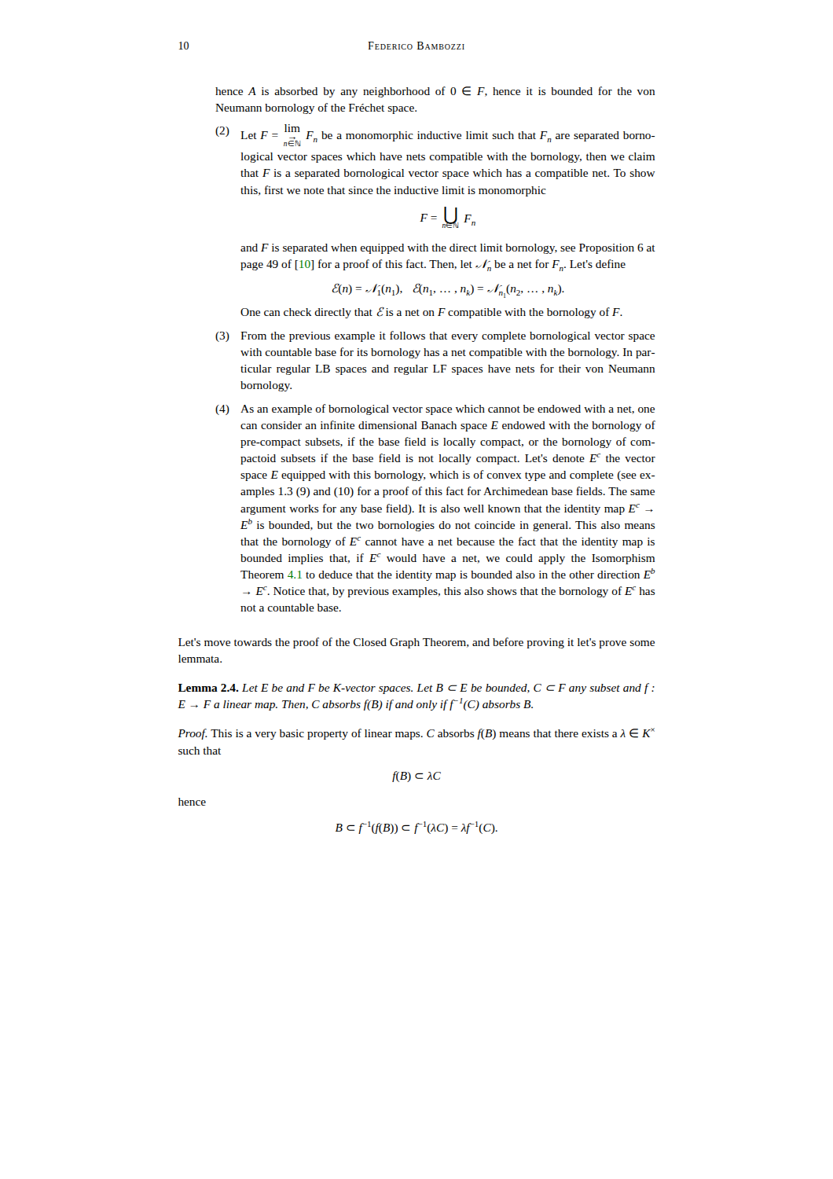10 Federico Bambozzi
hence A is absorbed by any neighborhood of 0 ∈ F, hence it is bounded for the von Neumann bornology of the Fréchet space.
(2)
Let F = lim→n∈ℕ Fn be a monomorphic inductive limit such that Fn are separated bornological vector spaces which have nets compatible with the bornology, then we claim that F is a separated bornological vector space which has a compatible net. To show this, first we note that since the inductive limit is monomorphic
F = ⋃n∈ℕ Fn
and F is separated when equipped with the direct limit bornology, see Proposition 6 at page 49 of [10] for a proof of this fact. Then, let 𝒩n be a net for Fn. Let's define
ℰ(n) = 𝒩1(n1), ℰ(n1, … , nk) = 𝒩n1(n2, … , nk).
One can check directly that ℰ is a net on F compatible with the bornology of F.
(3)
From the previous example it follows that every complete bornological vector space with countable base for its bornology has a net compatible with the bornology. In particular regular LB spaces and regular LF spaces have nets for their von Neumann bornology.
(4)
As an example of bornological vector space which cannot be endowed with a net, one can consider an infinite dimensional Banach space E endowed with the bornology of pre-compact subsets, if the base field is locally compact, or the bornology of compactoid subsets if the base field is not locally compact. Let's denote Ec the vector space E equipped with this bornology, which is of convex type and complete (see examples 1.3 (9) and (10) for a proof of this fact for Archimedean base fields. The same argument works for any base field). It is also well known that the identity map Ec → Eb is bounded, but the two bornologies do not coincide in general. This also means that the bornology of Ec cannot have a net because the fact that the identity map is bounded implies that, if Ec would have a net, we could apply the Isomorphism Theorem 4.1 to deduce that the identity map is bounded also in the other direction Eb → Ec. Notice that, by previous examples, this also shows that the bornology of Ec has not a countable base.
Let's move towards the proof of the Closed Graph Theorem, and before proving it let's prove some lemmata.
Lemma 2.4. Let E be and F be K-vector spaces. Let B ⊂ E be bounded, C ⊂ F any subset and f : E → F a linear map. Then, C absorbs f(B) if and only if f−1(C) absorbs B.
Proof. This is a very basic property of linear maps. C absorbs f(B) means that there exists a λ ∈ K× such that
f(B) ⊂ λC
hence
B ⊂ f−1(f(B)) ⊂ f−1(λC) = λf−1(C).